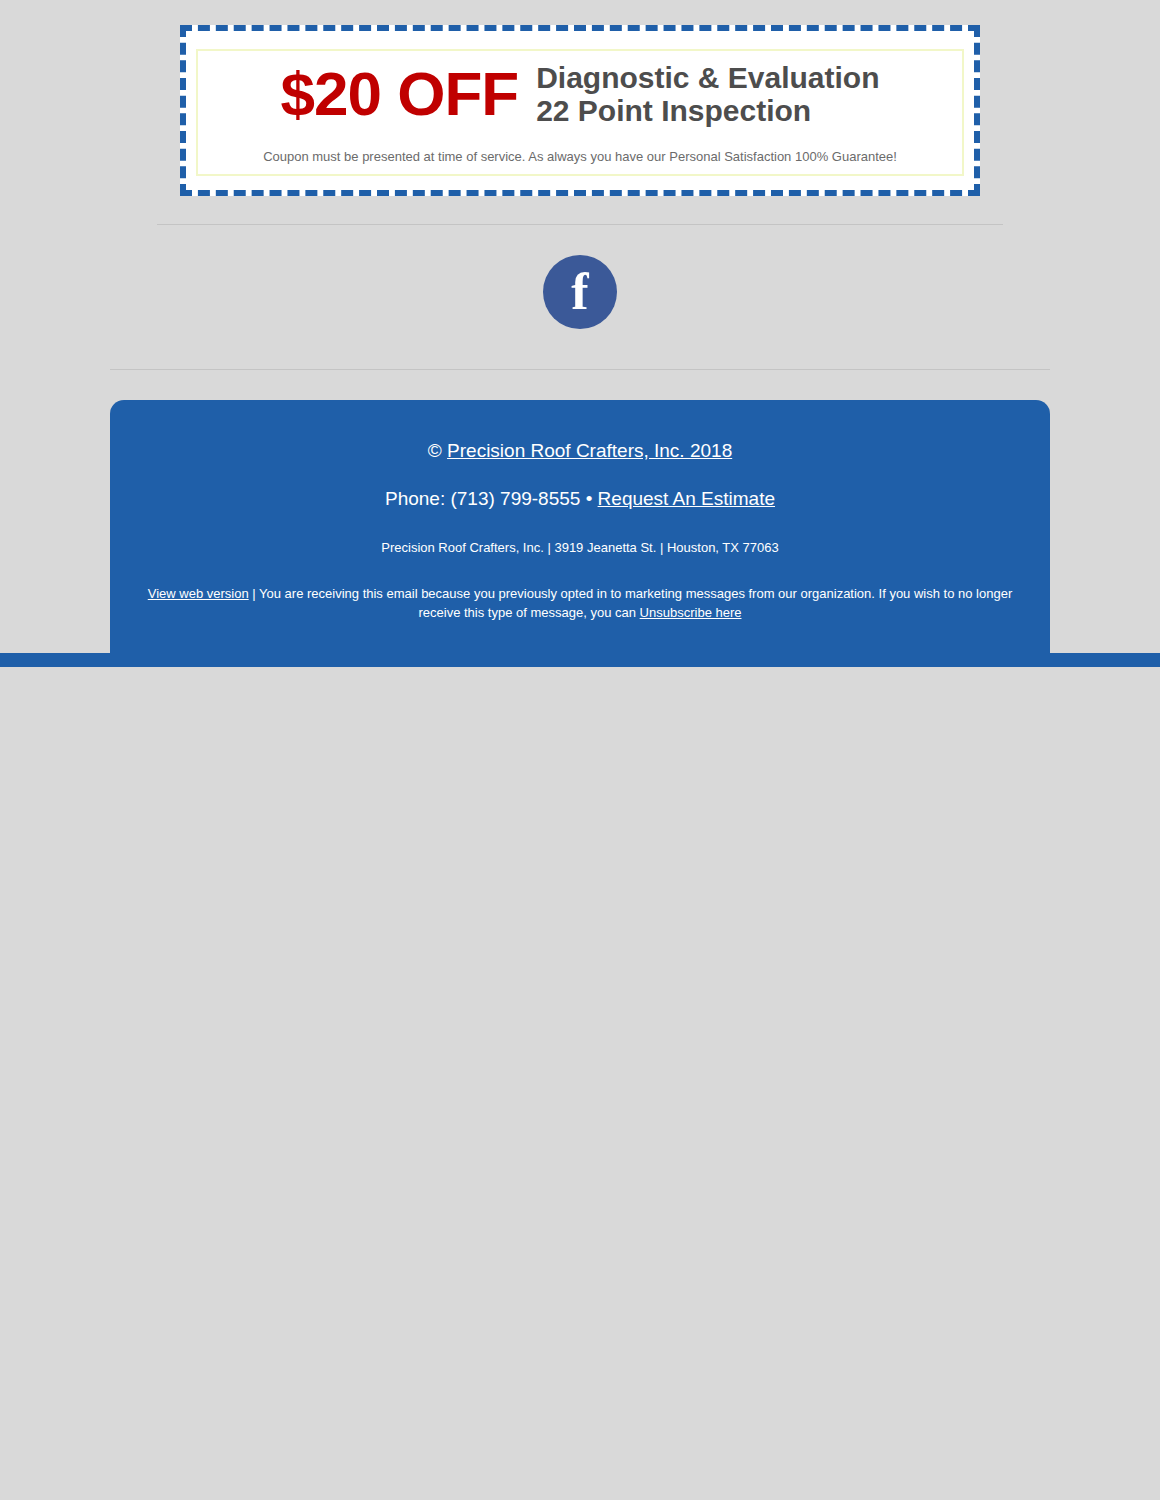$20 OFF
Diagnostic & Evaluation 22 Point Inspection
Coupon must be presented at time of service. As always you have our Personal Satisfaction 100% Guarantee!
f
© Precision Roof Crafters, Inc. 2018
Phone: (713) 799-8555 • Request An Estimate
Precision Roof Crafters, Inc. | 3919 Jeanetta St. | Houston, TX 77063
View web version | You are receiving this email because you previously opted in to marketing messages from our organization. If you wish to no longer receive this type of message, you can Unsubscribe here